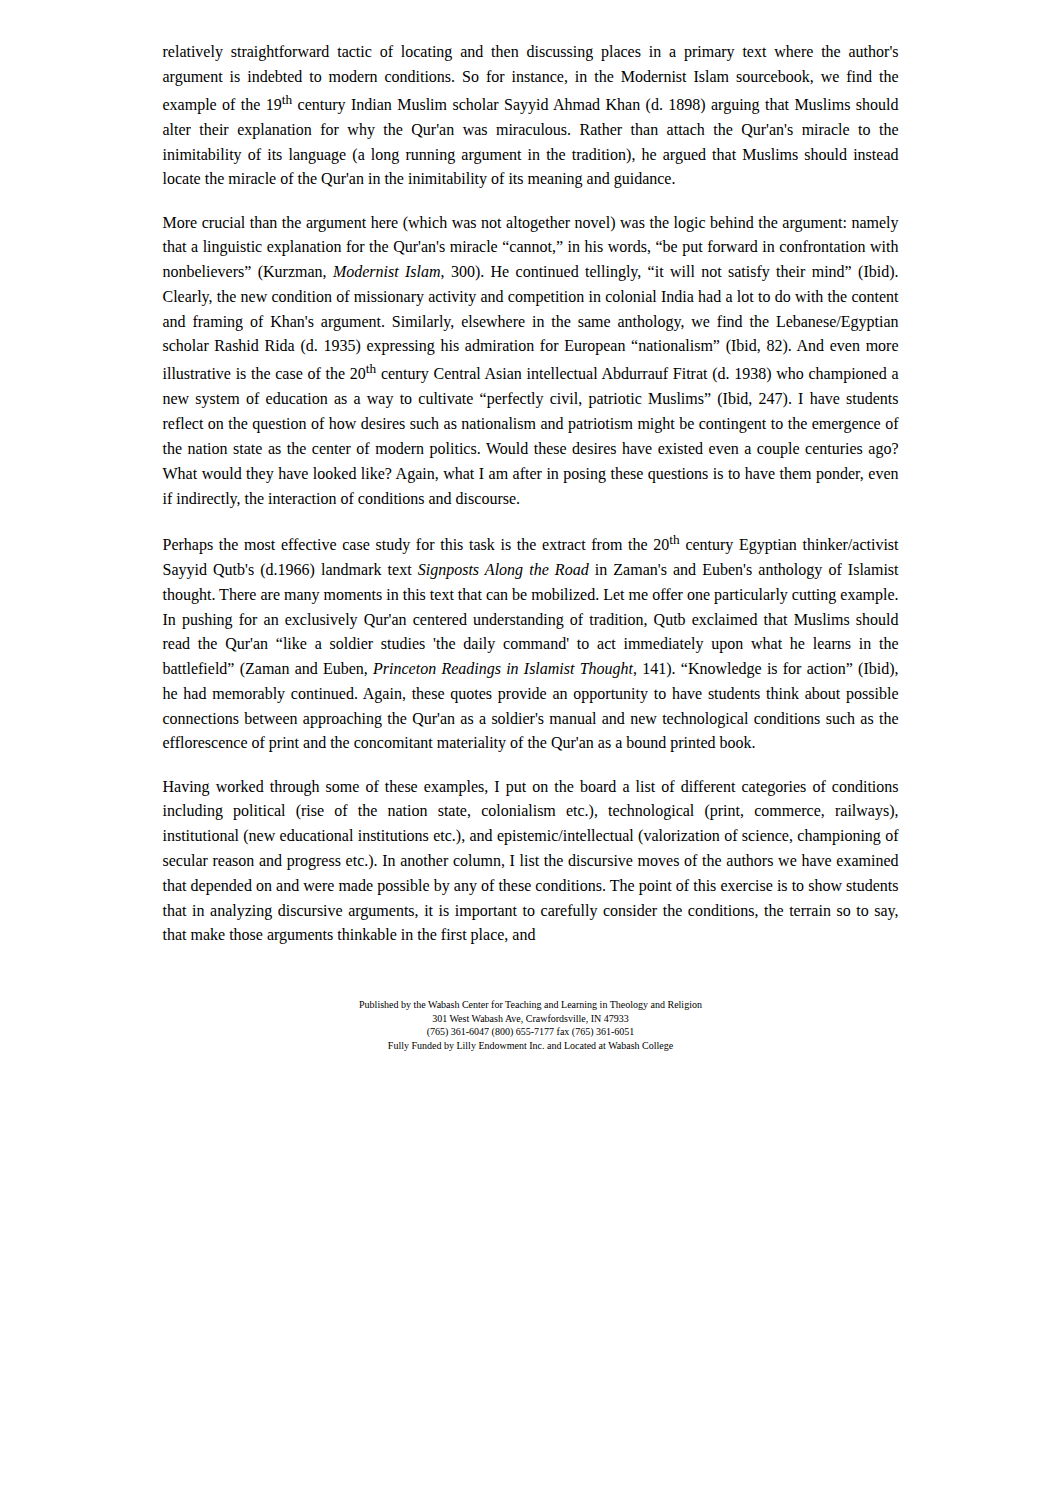relatively straightforward tactic of locating and then discussing places in a primary text where the author's argument is indebted to modern conditions. So for instance, in the Modernist Islam sourcebook, we find the example of the 19th century Indian Muslim scholar Sayyid Ahmad Khan (d. 1898) arguing that Muslims should alter their explanation for why the Qur'an was miraculous. Rather than attach the Qur'an's miracle to the inimitability of its language (a long running argument in the tradition), he argued that Muslims should instead locate the miracle of the Qur'an in the inimitability of its meaning and guidance.
More crucial than the argument here (which was not altogether novel) was the logic behind the argument: namely that a linguistic explanation for the Qur'an's miracle “cannot,” in his words, “be put forward in confrontation with nonbelievers” (Kurzman, Modernist Islam, 300). He continued tellingly, “it will not satisfy their mind” (Ibid). Clearly, the new condition of missionary activity and competition in colonial India had a lot to do with the content and framing of Khan's argument. Similarly, elsewhere in the same anthology, we find the Lebanese/Egyptian scholar Rashid Rida (d. 1935) expressing his admiration for European “nationalism” (Ibid, 82). And even more illustrative is the case of the 20th century Central Asian intellectual Abdurrauf Fitrat (d. 1938) who championed a new system of education as a way to cultivate “perfectly civil, patriotic Muslims” (Ibid, 247). I have students reflect on the question of how desires such as nationalism and patriotism might be contingent to the emergence of the nation state as the center of modern politics. Would these desires have existed even a couple centuries ago? What would they have looked like? Again, what I am after in posing these questions is to have them ponder, even if indirectly, the interaction of conditions and discourse.
Perhaps the most effective case study for this task is the extract from the 20th century Egyptian thinker/activist Sayyid Qutb's (d.1966) landmark text Signposts Along the Road in Zaman's and Euben's anthology of Islamist thought. There are many moments in this text that can be mobilized. Let me offer one particularly cutting example. In pushing for an exclusively Qur'an centered understanding of tradition, Qutb exclaimed that Muslims should read the Qur'an “like a soldier studies 'the daily command' to act immediately upon what he learns in the battlefield” (Zaman and Euben, Princeton Readings in Islamist Thought, 141). “Knowledge is for action” (Ibid), he had memorably continued. Again, these quotes provide an opportunity to have students think about possible connections between approaching the Qur'an as a soldier's manual and new technological conditions such as the efflorescence of print and the concomitant materiality of the Qur'an as a bound printed book.
Having worked through some of these examples, I put on the board a list of different categories of conditions including political (rise of the nation state, colonialism etc.), technological (print, commerce, railways), institutional (new educational institutions etc.), and epistemic/intellectual (valorization of science, championing of secular reason and progress etc.). In another column, I list the discursive moves of the authors we have examined that depended on and were made possible by any of these conditions. The point of this exercise is to show students that in analyzing discursive arguments, it is important to carefully consider the conditions, the terrain so to say, that make those arguments thinkable in the first place, and
Published by the Wabash Center for Teaching and Learning in Theology and Religion
301 West Wabash Ave, Crawfordsville, IN 47933
(765) 361-6047 (800) 655-7177 fax (765) 361-6051
Fully Funded by Lilly Endowment Inc. and Located at Wabash College